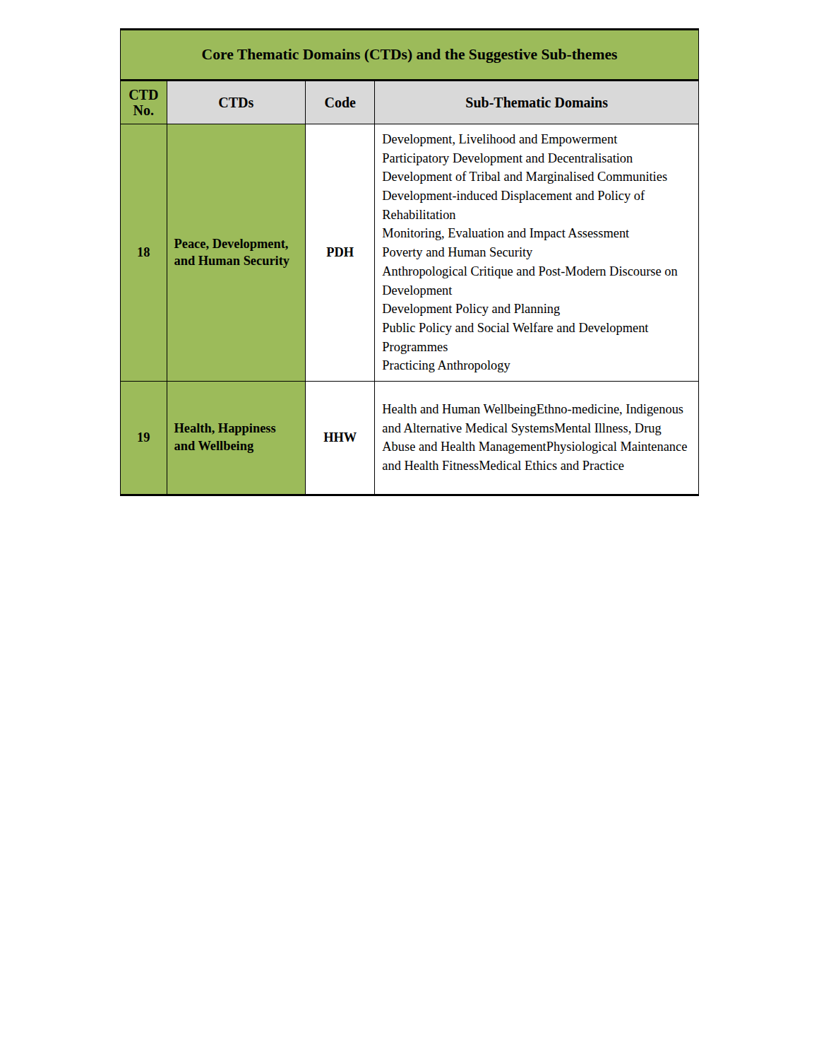Core Thematic Domains (CTDs) and the Suggestive Sub-themes
| CTD No. | CTDs | Code | Sub-Thematic Domains |
| --- | --- | --- | --- |
| 18 | Peace, Development, and Human Security | PDH | Development, Livelihood and Empowerment Participatory Development and Decentralisation Development of Tribal and Marginalised Communities Development-induced Displacement and Policy of Rehabilitation Monitoring, Evaluation and Impact Assessment Poverty and Human Security Anthropological Critique and Post-Modern Discourse on Development Development Policy and Planning Public Policy and Social Welfare and Development Programmes Practicing Anthropology |
| 19 | Health, Happiness and Wellbeing | HHW | Health and Human WellbeingEthno-medicine, Indigenous and Alternative Medical SystemsMental Illness, Drug Abuse and Health ManagementPhysiological Maintenance and Health FitnessMedical Ethics and Practice |